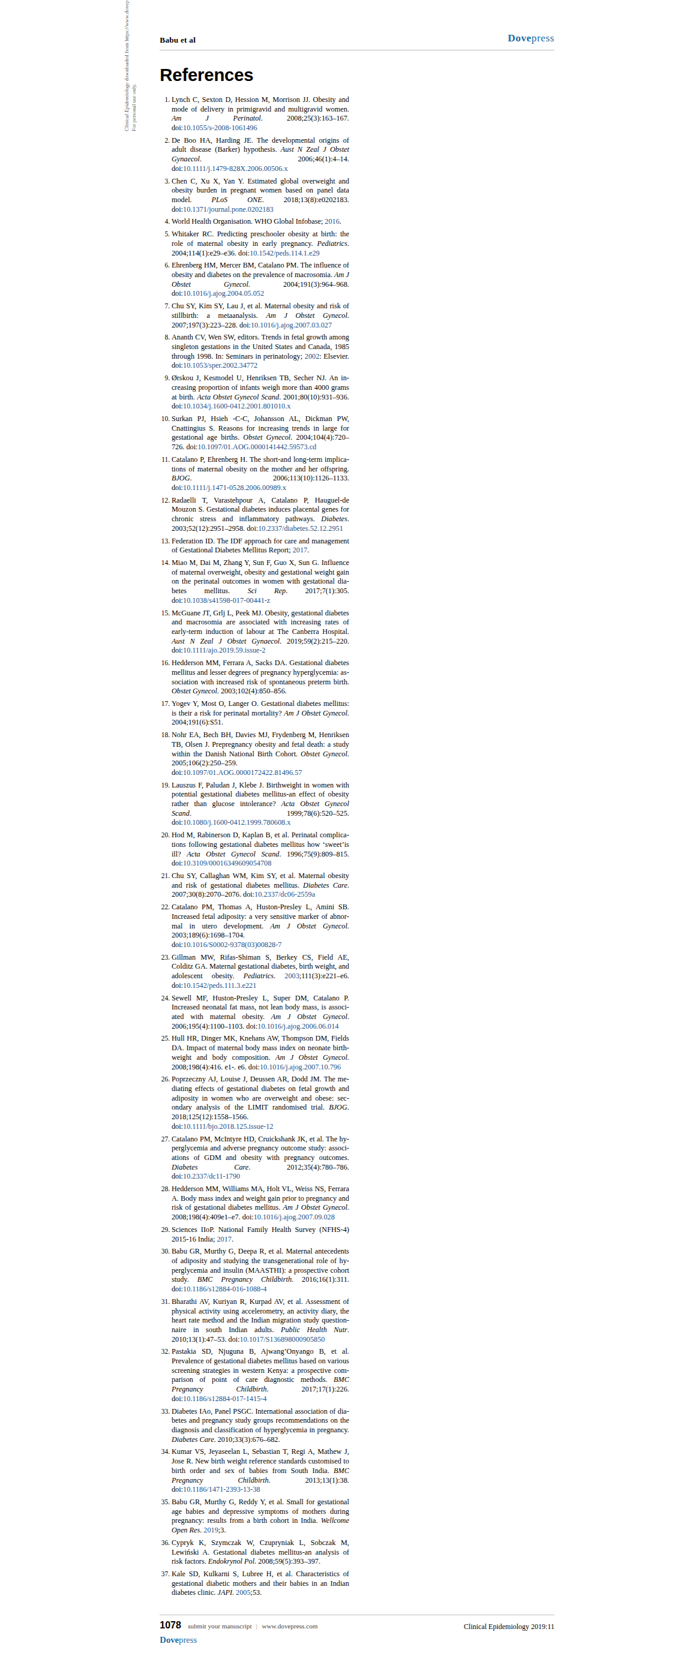Clinical Epidemiology downloaded from https://www.dovepress.com/ by 183.82.104.141 on 16-Jan-2020 For personal use only.
Babu et al
Dove press
References
Lynch C, Sexton D, Hession M, Morrison JJ. Obesity and mode of delivery in primigravid and multigravid women. Am J Perinatol. 2008;25(3):163–167. doi:10.1055/s-2008-1061496
De Boo HA, Harding JE. The developmental origins of adult disease (Barker) hypothesis. Aust N Zeal J Obstet Gynaecol. 2006;46(1):4–14. doi:10.1111/j.1479-828X.2006.00506.x
Chen C, Xu X, Yan Y. Estimated global overweight and obesity burden in pregnant women based on panel data model. PLoS ONE. 2018;13(8):e0202183. doi:10.1371/journal.pone.0202183
World Health Organisation. WHO Global Infobase; 2016.
Whitaker RC. Predicting preschooler obesity at birth: the role of maternal obesity in early pregnancy. Pediatrics. 2004;114(1):e29–e36. doi:10.1542/peds.114.1.e29
Ehrenberg HM, Mercer BM, Catalano PM. The influence of obesity and diabetes on the prevalence of macrosomia. Am J Obstet Gynecol. 2004;191(3):964–968. doi:10.1016/j.ajog.2004.05.052
Chu SY, Kim SY, Lau J, et al. Maternal obesity and risk of stillbirth: a metaanalysis. Am J Obstet Gynecol. 2007;197(3):223–228. doi:10.1016/j.ajog.2007.03.027
Ananth CV, Wen SW, editors. Trends in fetal growth among singleton gestations in the United States and Canada, 1985 through 1998. In: Seminars in perinatology; 2002: Elsevier. doi:10.1053/sper.2002.34772
Ørskou J, Kesmodel U, Henriksen TB, Secher NJ. An increasing proportion of infants weigh more than 4000 grams at birth. Acta Obstet Gynecol Scand. 2001;80(10):931–936. doi:10.1034/j.1600-0412.2001.801010.x
Surkan PJ, Hsieh ‐C‐C, Johansson AL, Dickman PW, Cnattingius S. Reasons for increasing trends in large for gestational age births. Obstet Gynecol. 2004;104(4):720–726. doi:10.1097/01.AOG.0000141442.59573.cd
Catalano P, Ehrenberg H. The short-and long-term implications of maternal obesity on the mother and her offspring. BJOG. 2006;113(10):1126–1133. doi:10.1111/j.1471-0528.2006.00989.x
Radaelli T, Varastehpour A, Catalano P, Hauguel-de Mouzon S. Gestational diabetes induces placental genes for chronic stress and inflammatory pathways. Diabetes. 2003;52(12):2951–2958. doi:10.2337/diabetes.52.12.2951
Federation ID. The IDF approach for care and management of Gestational Diabetes Mellitus Report; 2017.
Miao M, Dai M, Zhang Y, Sun F, Guo X, Sun G. Influence of maternal overweight, obesity and gestational weight gain on the perinatal outcomes in women with gestational diabetes mellitus. Sci Rep. 2017;7(1):305. doi:10.1038/s41598-017-00441-z
McGuane JT, Grlj L, Peek MJ. Obesity, gestational diabetes and macrosomia are associated with increasing rates of early-term induction of labour at The Canberra Hospital. Aust N Zeal J Obstet Gynaecol. 2019;59(2):215–220. doi:10.1111/ajo.2019.59.issue-2
Hedderson MM, Ferrara A, Sacks DA. Gestational diabetes mellitus and lesser degrees of pregnancy hyperglycemia: association with increased risk of spontaneous preterm birth. Obstet Gynecol. 2003;102(4):850–856.
Yogev Y, Most O, Langer O. Gestational diabetes mellitus: is their a risk for perinatal mortality? Am J Obstet Gynecol. 2004;191(6):S51.
Nohr EA, Bech BH, Davies MJ, Frydenberg M, Henriksen TB, Olsen J. Prepregnancy obesity and fetal death: a study within the Danish National Birth Cohort. Obstet Gynecol. 2005;106(2):250–259. doi:10.1097/01.AOG.0000172422.81496.57
Lauszus F, Paludan J, Klebe J. Birthweight in women with potential gestational diabetes mellitus-an effect of obesity rather than glucose intolerance? Acta Obstet Gynecol Scand. 1999;78(6):520–525. doi:10.1080/j.1600-0412.1999.780608.x
Hod M, Rabinerson D, Kaplan B, et al. Perinatal complications following gestational diabetes mellitus how ‘sweet’is ill? Acta Obstet Gynecol Scand. 1996;75(9):809–815. doi:10.3109/00016349609054708
Chu SY, Callaghan WM, Kim SY, et al. Maternal obesity and risk of gestational diabetes mellitus. Diabetes Care. 2007;30(8):2070–2076. doi:10.2337/dc06-2559a
Catalano PM, Thomas A, Huston-Presley L, Amini SB. Increased fetal adiposity: a very sensitive marker of abnormal in utero development. Am J Obstet Gynecol. 2003;189(6):1698–1704. doi:10.1016/S0002-9378(03)00828-7
Gillman MW, Rifas-Shiman S, Berkey CS, Field AE, Colditz GA. Maternal gestational diabetes, birth weight, and adolescent obesity. Pediatrics. 2003;111(3):e221–e6. doi:10.1542/peds.111.3.e221
Sewell MF, Huston-Presley L, Super DM, Catalano P. Increased neonatal fat mass, not lean body mass, is associated with maternal obesity. Am J Obstet Gynecol. 2006;195(4):1100–1103. doi:10.1016/j.ajog.2006.06.014
Hull HR, Dinger MK, Knehans AW, Thompson DM, Fields DA. Impact of maternal body mass index on neonate birthweight and body composition. Am J Obstet Gynecol. 2008;198(4):416. e1-. e6. doi:10.1016/j.ajog.2007.10.796
Poprzeczny AJ, Louise J, Deussen AR, Dodd JM. The mediating effects of gestational diabetes on fetal growth and adiposity in women who are overweight and obese: secondary analysis of the LIMIT randomised trial. BJOG. 2018;125(12):1558–1566. doi:10.1111/bjo.2018.125.issue-12
Catalano PM, McIntyre HD, Cruickshank JK, et al. The hyperglycemia and adverse pregnancy outcome study: associations of GDM and obesity with pregnancy outcomes. Diabetes Care. 2012;35(4):780–786. doi:10.2337/dc11-1790
Hedderson MM, Williams MA, Holt VL, Weiss NS, Ferrara A. Body mass index and weight gain prior to pregnancy and risk of gestational diabetes mellitus. Am J Obstet Gynecol. 2008;198(4):409e1–e7. doi:10.1016/j.ajog.2007.09.028
Sciences IIoP. National Family Health Survey (NFHS-4) 2015-16 India; 2017.
Babu GR, Murthy G, Deepa R, et al. Maternal antecedents of adiposity and studying the transgenerational role of hyperglycemia and insulin (MAASTHI): a prospective cohort study. BMC Pregnancy Childbirth. 2016;16(1):311. doi:10.1186/s12884-016-1088-4
Bharathi AV, Kuriyan R, Kurpad AV, et al. Assessment of physical activity using accelerometry, an activity diary, the heart rate method and the Indian migration study questionnaire in south Indian adults. Public Health Nutr. 2010;13(1):47–53. doi:10.1017/S136898000905850
Pastakia SD, Njuguna B, Ajwang’Onyango B, et al. Prevalence of gestational diabetes mellitus based on various screening strategies in western Kenya: a prospective comparison of point of care diagnostic methods. BMC Pregnancy Childbirth. 2017;17(1):226. doi:10.1186/s12884-017-1415-4
Diabetes IAo, Panel PSGC. International association of diabetes and pregnancy study groups recommendations on the diagnosis and classification of hyperglycemia in pregnancy. Diabetes Care. 2010;33(3):676–682.
Kumar VS, Jeyaseelan L, Sebastian T, Regi A, Mathew J, Jose R. New birth weight reference standards customised to birth order and sex of babies from South India. BMC Pregnancy Childbirth. 2013;13(1):38. doi:10.1186/1471-2393-13-38
Babu GR, Murthy G, Reddy Y, et al. Small for gestational age babies and depressive symptoms of mothers during pregnancy: results from a birth cohort in India. Wellcome Open Res. 2019;3.
Cypryk K, Szymczak W, Czupryniak L, Sobczak M, Lewiński A. Gestational diabetes mellitus-an analysis of risk factors. Endokrynol Pol. 2008;59(5):393–397.
Kale SD, Kulkarni S, Lubree H, et al. Characteristics of gestational diabetic mothers and their babies in an Indian diabetes clinic. JAPI. 2005;53.
1078 submit your manuscript | www.dovepress.com
Clinical Epidemiology 2019:11
Dovepress